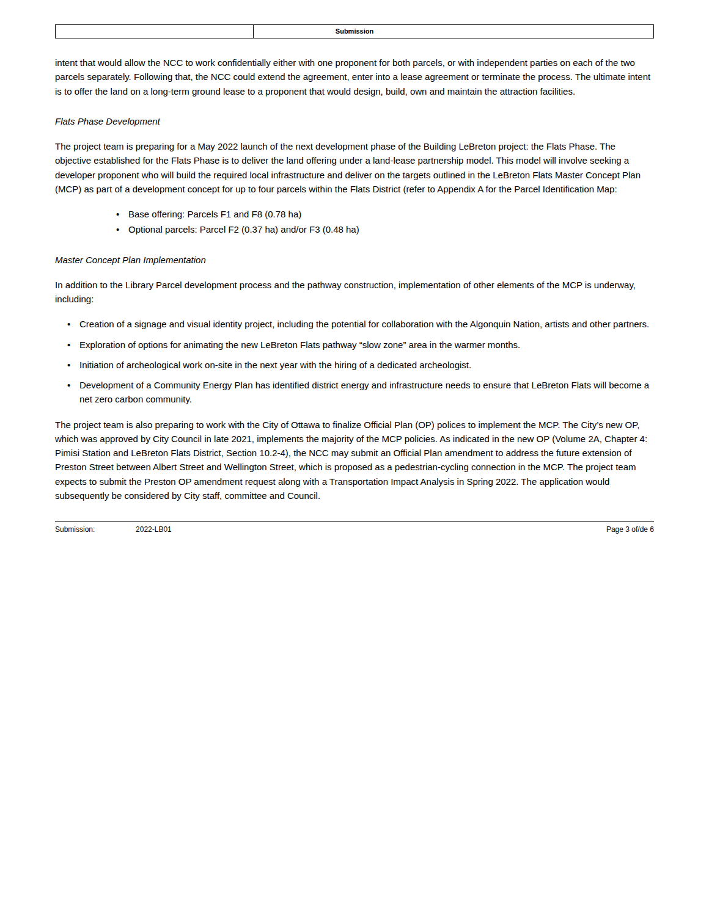Submission
intent that would allow the NCC to work confidentially either with one proponent for both parcels, or with independent parties on each of the two parcels separately. Following that, the NCC could extend the agreement, enter into a lease agreement or terminate the process. The ultimate intent is to offer the land on a long-term ground lease to a proponent that would design, build, own and maintain the attraction facilities.
Flats Phase Development
The project team is preparing for a May 2022 launch of the next development phase of the Building LeBreton project: the Flats Phase. The objective established for the Flats Phase is to deliver the land offering under a land-lease partnership model. This model will involve seeking a developer proponent who will build the required local infrastructure and deliver on the targets outlined in the LeBreton Flats Master Concept Plan (MCP) as part of a development concept for up to four parcels within the Flats District (refer to Appendix A for the Parcel Identification Map:
Base offering: Parcels F1 and F8 (0.78 ha)
Optional parcels: Parcel F2 (0.37 ha) and/or F3 (0.48 ha)
Master Concept Plan Implementation
In addition to the Library Parcel development process and the pathway construction, implementation of other elements of the MCP is underway, including:
Creation of a signage and visual identity project, including the potential for collaboration with the Algonquin Nation, artists and other partners.
Exploration of options for animating the new LeBreton Flats pathway “slow zone” area in the warmer months.
Initiation of archeological work on-site in the next year with the hiring of a dedicated archeologist.
Development of a Community Energy Plan has identified district energy and infrastructure needs to ensure that LeBreton Flats will become a net zero carbon community.
The project team is also preparing to work with the City of Ottawa to finalize Official Plan (OP) polices to implement the MCP. The City’s new OP, which was approved by City Council in late 2021, implements the majority of the MCP policies. As indicated in the new OP (Volume 2A, Chapter 4: Pimisi Station and LeBreton Flats District, Section 10.2-4), the NCC may submit an Official Plan amendment to address the future extension of Preston Street between Albert Street and Wellington Street, which is proposed as a pedestrian-cycling connection in the MCP. The project team expects to submit the Preston OP amendment request along with a Transportation Impact Analysis in Spring 2022. The application would subsequently be considered by City staff, committee and Council.
Submission: 2022-LB01
Page 3 of/de 6